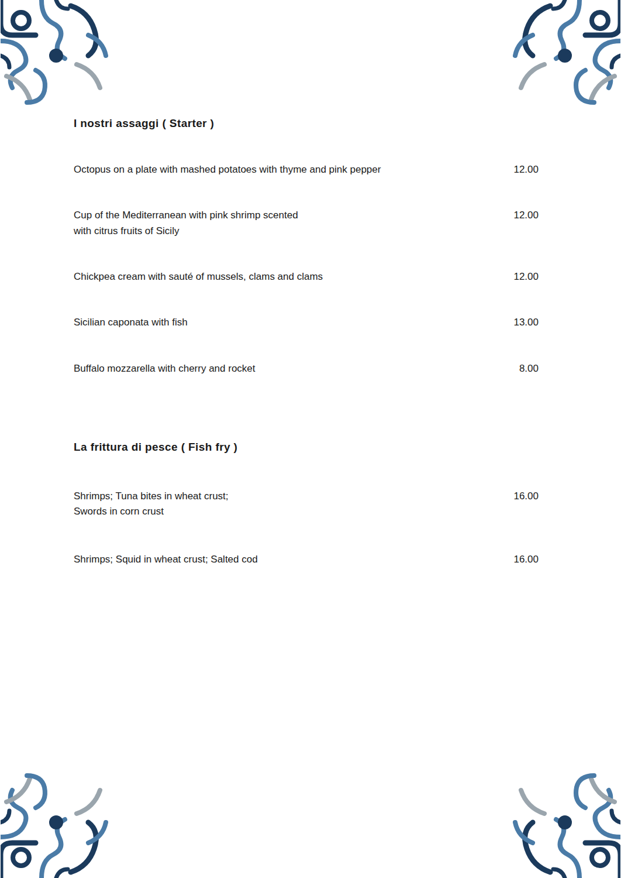I nostri assaggi ( Starter )
Octopus on a plate with mashed potatoes with thyme and pink pepper 12.00
Cup of the Mediterranean with pink shrimp scented
with citrus fruits of Sicily 12.00
Chickpea cream with sauté of mussels, clams and clams 12.00
Sicilian caponata with fish 13.00
Buffalo mozzarella with cherry and rocket 8.00
La frittura di pesce ( Fish fry )
Shrimps; Tuna bites in wheat crust;
Swords in corn crust 16.00
Shrimps; Squid in wheat crust; Salted cod 16.00